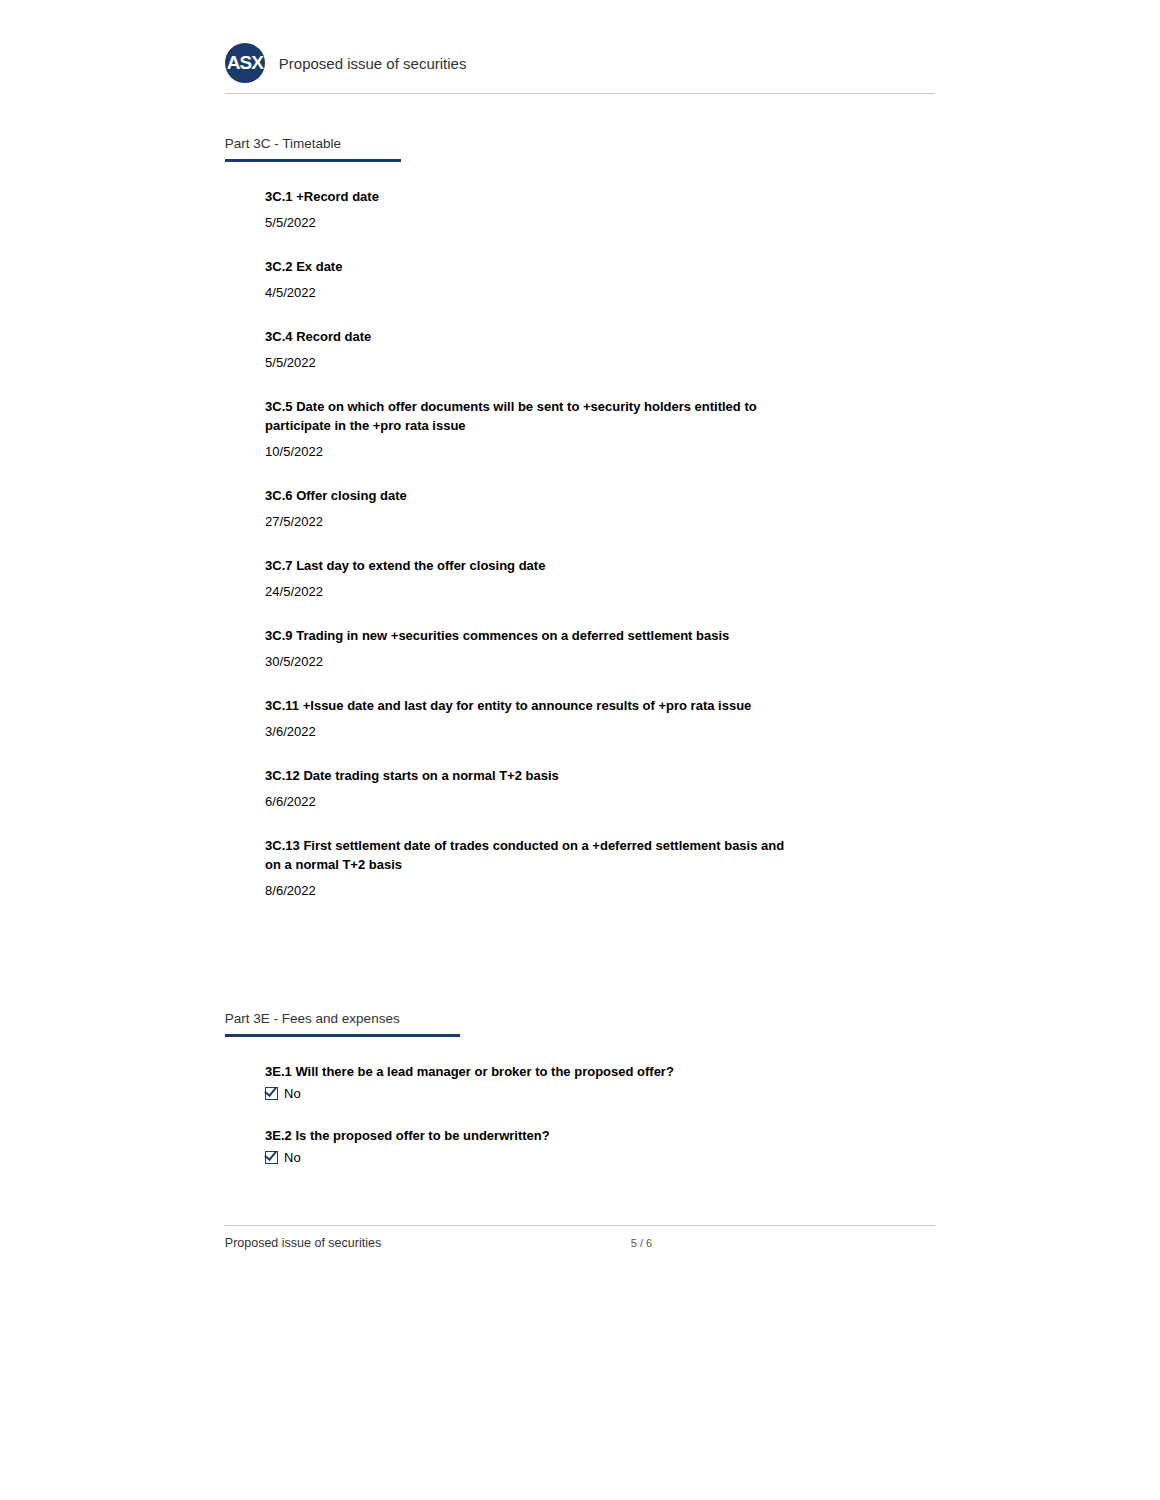ASX
Proposed issue of securities
Part 3C - Timetable
3C.1 +Record date
5/5/2022
3C.2 Ex date
4/5/2022
3C.4 Record date
5/5/2022
3C.5 Date on which offer documents will be sent to +security holders entitled to participate in the +pro rata issue
10/5/2022
3C.6 Offer closing date
27/5/2022
3C.7 Last day to extend the offer closing date
24/5/2022
3C.9 Trading in new +securities commences on a deferred settlement basis
30/5/2022
3C.11 +Issue date and last day for entity to announce results of +pro rata issue
3/6/2022
3C.12 Date trading starts on a normal T+2 basis
6/6/2022
3C.13 First settlement date of trades conducted on a +deferred settlement basis and on a normal T+2 basis
8/6/2022
Part 3E - Fees and expenses
3E.1 Will there be a lead manager or broker to the proposed offer?
No
3E.2 Is the proposed offer to be underwritten?
No
Proposed issue of securities 5 / 6